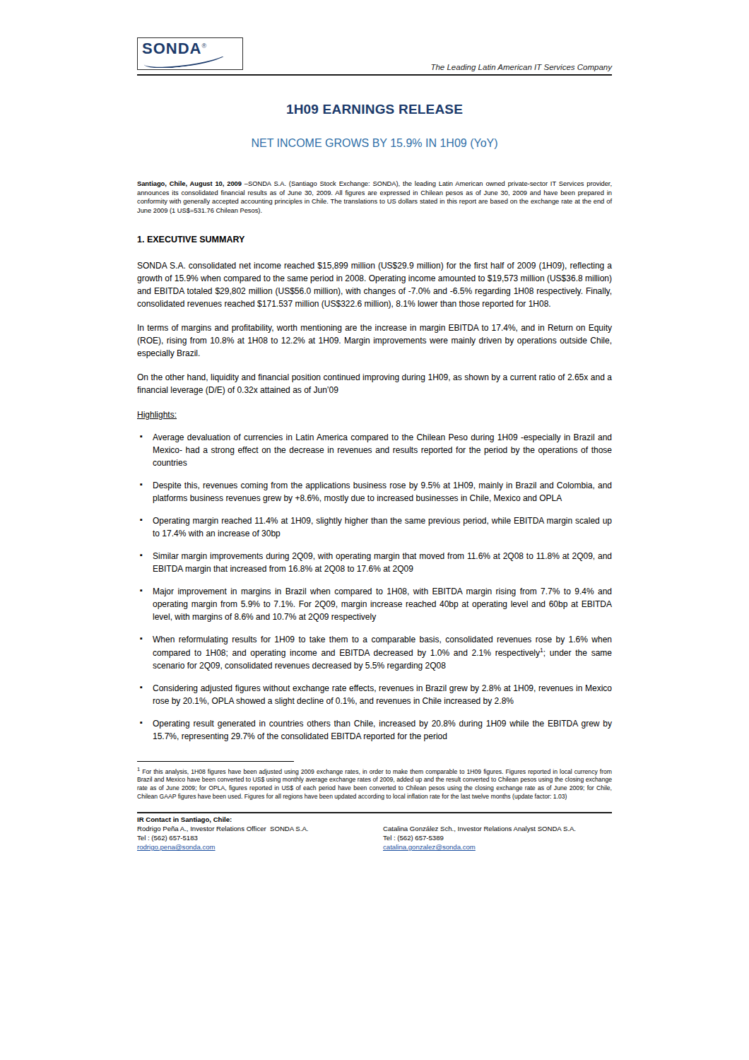SONDA®
The Leading Latin American IT Services Company
1H09 EARNINGS RELEASE
NET INCOME GROWS BY 15.9% IN 1H09 (YoY)
Santiago, Chile, August 10, 2009 –SONDA S.A. (Santiago Stock Exchange: SONDA), the leading Latin American owned private-sector IT Services provider, announces its consolidated financial results as of June 30, 2009. All figures are expressed in Chilean pesos as of June 30, 2009 and have been prepared in conformity with generally accepted accounting principles in Chile. The translations to US dollars stated in this report are based on the exchange rate at the end of June 2009 (1 US$=531.76 Chilean Pesos).
1. EXECUTIVE SUMMARY
SONDA S.A. consolidated net income reached $15,899 million (US$29.9 million) for the first half of 2009 (1H09), reflecting a growth of 15.9% when compared to the same period in 2008. Operating income amounted to $19,573 million (US$36.8 million) and EBITDA totaled $29,802 million (US$56.0 million), with changes of -7.0% and -6.5% regarding 1H08 respectively. Finally, consolidated revenues reached $171.537 million (US$322.6 million), 8.1% lower than those reported for 1H08.
In terms of margins and profitability, worth mentioning are the increase in margin EBITDA to 17.4%, and in Return on Equity (ROE), rising from 10.8% at 1H08 to 12.2% at 1H09. Margin improvements were mainly driven by operations outside Chile, especially Brazil.
On the other hand, liquidity and financial position continued improving during 1H09, as shown by a current ratio of 2.65x and a financial leverage (D/E) of 0.32x attained as of Jun’09
Highlights:
Average devaluation of currencies in Latin America compared to the Chilean Peso during 1H09 -especially in Brazil and Mexico- had a strong effect on the decrease in revenues and results reported for the period by the operations of those countries
Despite this, revenues coming from the applications business rose by 9.5% at 1H09, mainly in Brazil and Colombia, and platforms business revenues grew by +8.6%, mostly due to increased businesses in Chile, Mexico and OPLA
Operating margin reached 11.4% at 1H09, slightly higher than the same previous period, while EBITDA margin scaled up to 17.4% with an increase of 30bp
Similar margin improvements during 2Q09, with operating margin that moved from 11.6% at 2Q08 to 11.8% at 2Q09, and EBITDA margin that increased from 16.8% at 2Q08 to 17.6% at 2Q09
Major improvement in margins in Brazil when compared to 1H08, with EBITDA margin rising from 7.7% to 9.4% and operating margin from 5.9% to 7.1%. For 2Q09, margin increase reached 40bp at operating level and 60bp at EBITDA level, with margins of 8.6% and 10.7% at 2Q09 respectively
When reformulating results for 1H09 to take them to a comparable basis, consolidated revenues rose by 1.6% when compared to 1H08; and operating income and EBITDA decreased by 1.0% and 2.1% respectively1; under the same scenario for 2Q09, consolidated revenues decreased by 5.5% regarding 2Q08
Considering adjusted figures without exchange rate effects, revenues in Brazil grew by 2.8% at 1H09, revenues in Mexico rose by 20.1%, OPLA showed a slight decline of 0.1%, and revenues in Chile increased by 2.8%
Operating result generated in countries others than Chile, increased by 20.8% during 1H09 while the EBITDA grew by 15.7%, representing 29.7% of the consolidated EBITDA reported for the period
1 For this analysis, 1H08 figures have been adjusted using 2009 exchange rates, in order to make them comparable to 1H09 figures. Figures reported in local currency from Brazil and Mexico have been converted to US$ using monthly average exchange rates of 2009, added up and the result converted to Chilean pesos using the closing exchange rate as of June 2009; for OPLA, figures reported in US$ of each period have been converted to Chilean pesos using the closing exchange rate as of June 2009; for Chile, Chilean GAAP figures have been used. Figures for all regions have been updated according to local inflation rate for the last twelve months (update factor: 1.03)
IR Contact in Santiago, Chile:
Rodrigo Peña A., Investor Relations Officer SONDA S.A.
Tel : (562) 657-5183
rodrigo.pena@sonda.com
Catalina González Sch., Investor Relations Analyst SONDA S.A.
Tel : (562) 657-5389
catalina.gonzalez@sonda.com